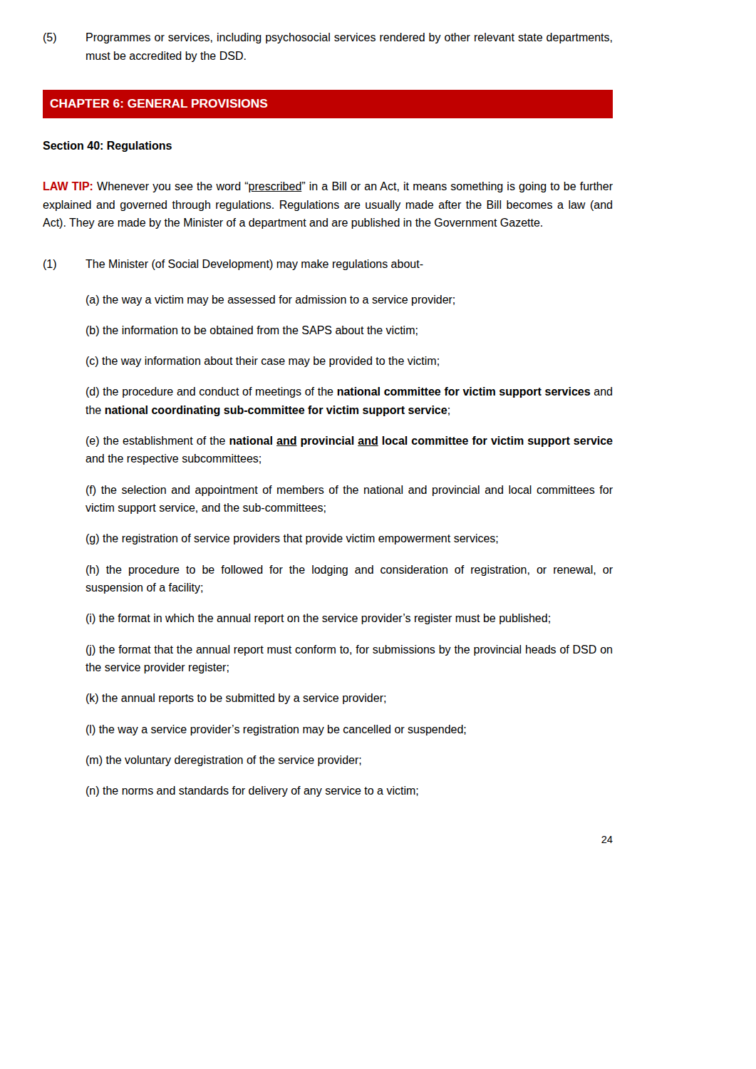(5)
Programmes or services, including psychosocial services rendered by other relevant state departments, must be accredited by the DSD.
CHAPTER 6: GENERAL PROVISIONS
Section 40: Regulations
LAW TIP: Whenever you see the word “prescribed” in a Bill or an Act, it means something is going to be further explained and governed through regulations. Regulations are usually made after the Bill becomes a law (and Act). They are made by the Minister of a department and are published in the Government Gazette.
(1)
The Minister (of Social Development) may make regulations about-
(a) the way a victim may be assessed for admission to a service provider;
(b) the information to be obtained from the SAPS about the victim;
(c) the way information about their case may be provided to the victim;
(d) the procedure and conduct of meetings of the national committee for victim support services and the national coordinating sub-committee for victim support service;
(e) the establishment of the national and provincial and local committee for victim support service and the respective subcommittees;
(f) the selection and appointment of members of the national and provincial and local committees for victim support service, and the sub-committees;
(g) the registration of service providers that provide victim empowerment services;
(h) the procedure to be followed for the lodging and consideration of registration, or renewal, or suspension of a facility;
(i) the format in which the annual report on the service provider’s register must be published;
(j) the format that the annual report must conform to, for submissions by the provincial heads of DSD on the service provider register;
(k) the annual reports to be submitted by a service provider;
(l) the way a service provider’s registration may be cancelled or suspended;
(m) the voluntary deregistration of the service provider;
(n) the norms and standards for delivery of any service to a victim;
24